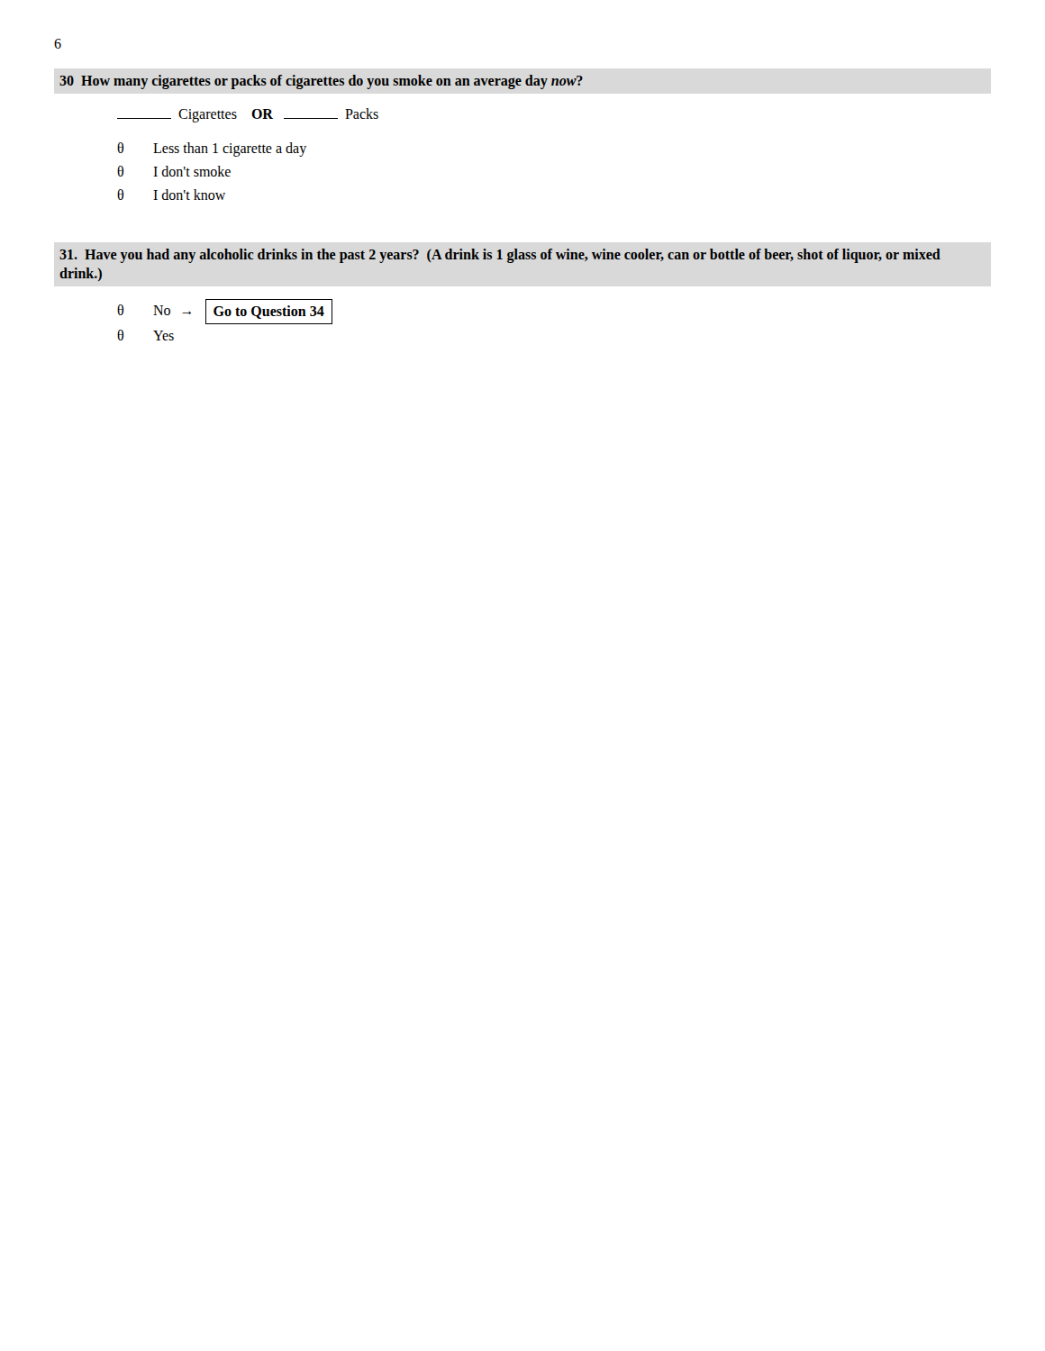6
30 How many cigarettes or packs of cigarettes do you smoke on an average day now?
Cigarettes OR Packs
θ Less than 1 cigarette a day
θ I don't smoke
θ I don't know
31. Have you had any alcoholic drinks in the past 2 years? (A drink is 1 glass of wine, wine cooler, can or bottle of beer, shot of liquor, or mixed drink.)
θ No →Go to Question 34
θ Yes